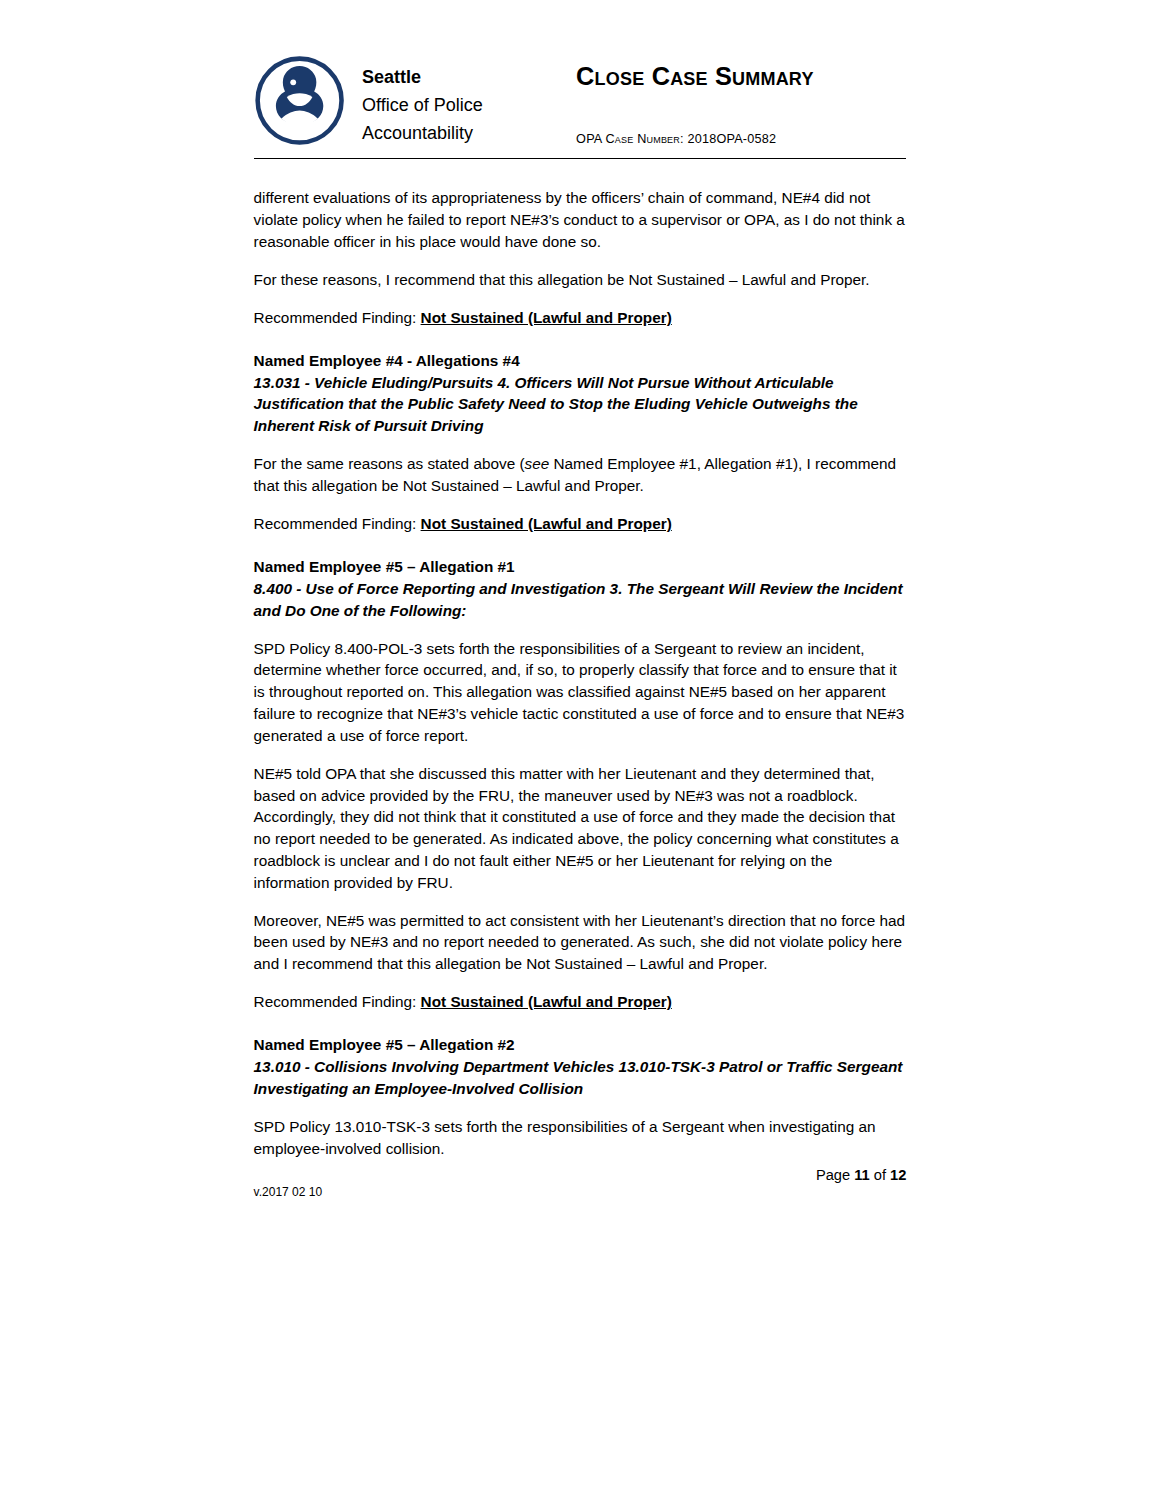Seattle
Office of Police
Accountability
Close Case Summary
OPA Case Number: 2018OPA-0582
different evaluations of its appropriateness by the officers’ chain of command, NE#4 did not violate policy when he failed to report NE#3’s conduct to a supervisor or OPA, as I do not think a reasonable officer in his place would have done so.
For these reasons, I recommend that this allegation be Not Sustained – Lawful and Proper.
Recommended Finding: Not Sustained (Lawful and Proper)
Named Employee #4 - Allegations #4
13.031 - Vehicle Eluding/Pursuits 4. Officers Will Not Pursue Without Articulable Justification that the Public Safety Need to Stop the Eluding Vehicle Outweighs the Inherent Risk of Pursuit Driving
For the same reasons as stated above (see Named Employee #1, Allegation #1), I recommend that this allegation be Not Sustained – Lawful and Proper.
Recommended Finding: Not Sustained (Lawful and Proper)
Named Employee #5 – Allegation #1
8.400 - Use of Force Reporting and Investigation 3. The Sergeant Will Review the Incident and Do One of the Following:
SPD Policy 8.400-POL-3 sets forth the responsibilities of a Sergeant to review an incident, determine whether force occurred, and, if so, to properly classify that force and to ensure that it is throughout reported on. This allegation was classified against NE#5 based on her apparent failure to recognize that NE#3’s vehicle tactic constituted a use of force and to ensure that NE#3 generated a use of force report.
NE#5 told OPA that she discussed this matter with her Lieutenant and they determined that, based on advice provided by the FRU, the maneuver used by NE#3 was not a roadblock. Accordingly, they did not think that it constituted a use of force and they made the decision that no report needed to be generated. As indicated above, the policy concerning what constitutes a roadblock is unclear and I do not fault either NE#5 or her Lieutenant for relying on the information provided by FRU.
Moreover, NE#5 was permitted to act consistent with her Lieutenant’s direction that no force had been used by NE#3 and no report needed to generated. As such, she did not violate policy here and I recommend that this allegation be Not Sustained – Lawful and Proper.
Recommended Finding: Not Sustained (Lawful and Proper)
Named Employee #5 – Allegation #2
13.010 - Collisions Involving Department Vehicles 13.010-TSK-3 Patrol or Traffic Sergeant Investigating an Employee-Involved Collision
SPD Policy 13.010-TSK-3 sets forth the responsibilities of a Sergeant when investigating an employee-involved collision.
Page 11 of 12
v.2017 02 10